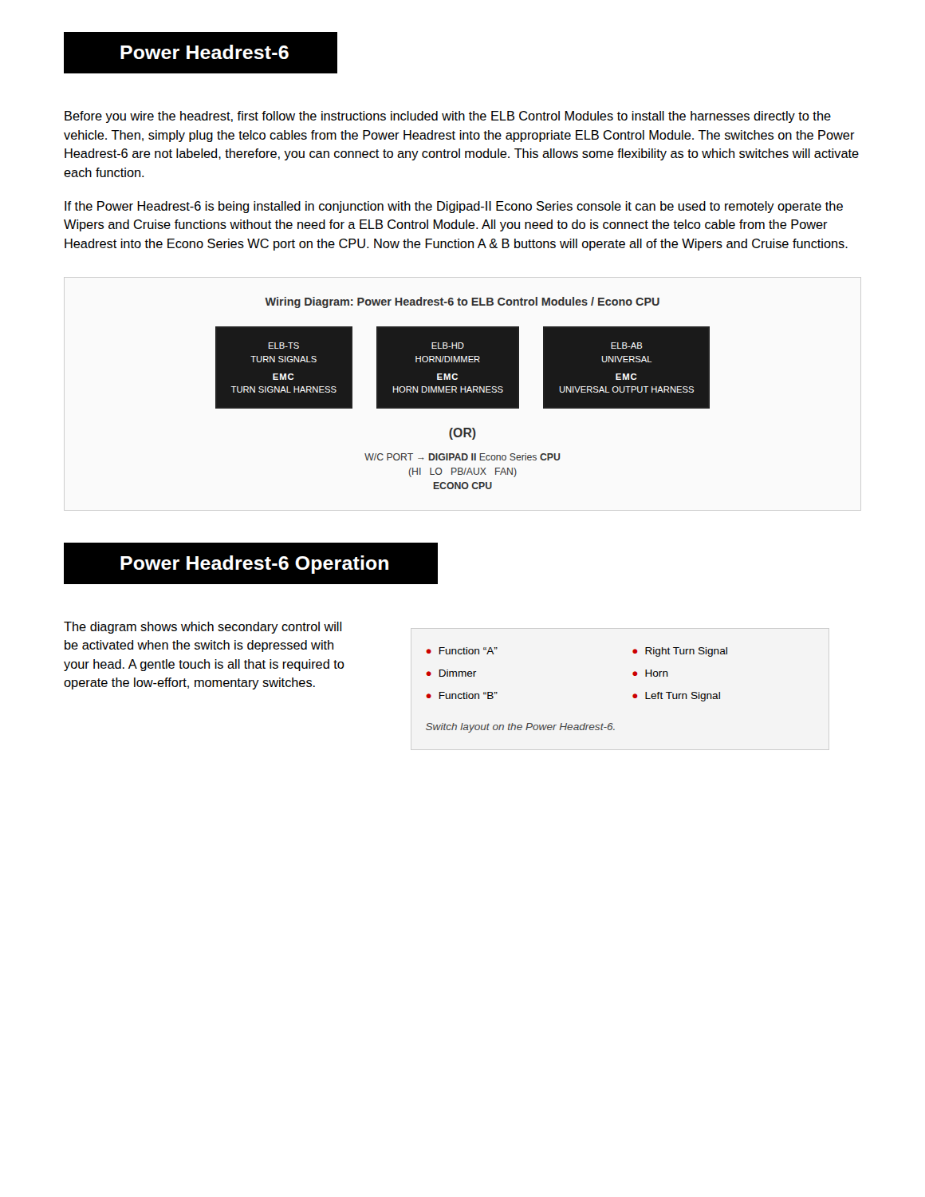Power Headrest-6
Before you wire the headrest, first follow the instructions included with the ELB Control Modules to install the harnesses directly to the vehicle. Then, simply plug the telco cables from the Power Headrest into the appropriate ELB Control Module. The switches on the Power Headrest-6 are not labeled, therefore, you can connect to any control module. This allows some flexibility as to which switches will activate each function.
If the Power Headrest-6 is being installed in conjunction with the Digipad-II Econo Series console it can be used to remotely operate the Wipers and Cruise functions without the need for a ELB Control Module. All you need to do is connect the telco cable from the Power Headrest into the Econo Series WC port on the CPU. Now the Function A & B buttons will operate all of the Wipers and Cruise functions.
Wiring Diagram: Power Headrest-6 to ELB Control Modules / Econo CPU
ELB-TS
TURN SIGNALS
EMC
TURN SIGNAL HARNESS
ELB-HD
HORN/DIMMER
EMC
HORN DIMMER HARNESS
ELB-AB
UNIVERSAL
EMC
UNIVERSAL OUTPUT HARNESS
(OR)
W/C PORT → DIGIPAD II Econo Series CPU
(HI LO PB/AUX FAN)
ECONO CPU
Power Headrest-6 Operation
The diagram shows which secondary control will be activated when the switch is depressed with your head. A gentle touch is all that is required to operate the low-effort, momentary switches.
Function “A”
Dimmer
Function “B”
Right Turn Signal
Horn
Left Turn Signal
Switch layout on the Power Headrest-6.